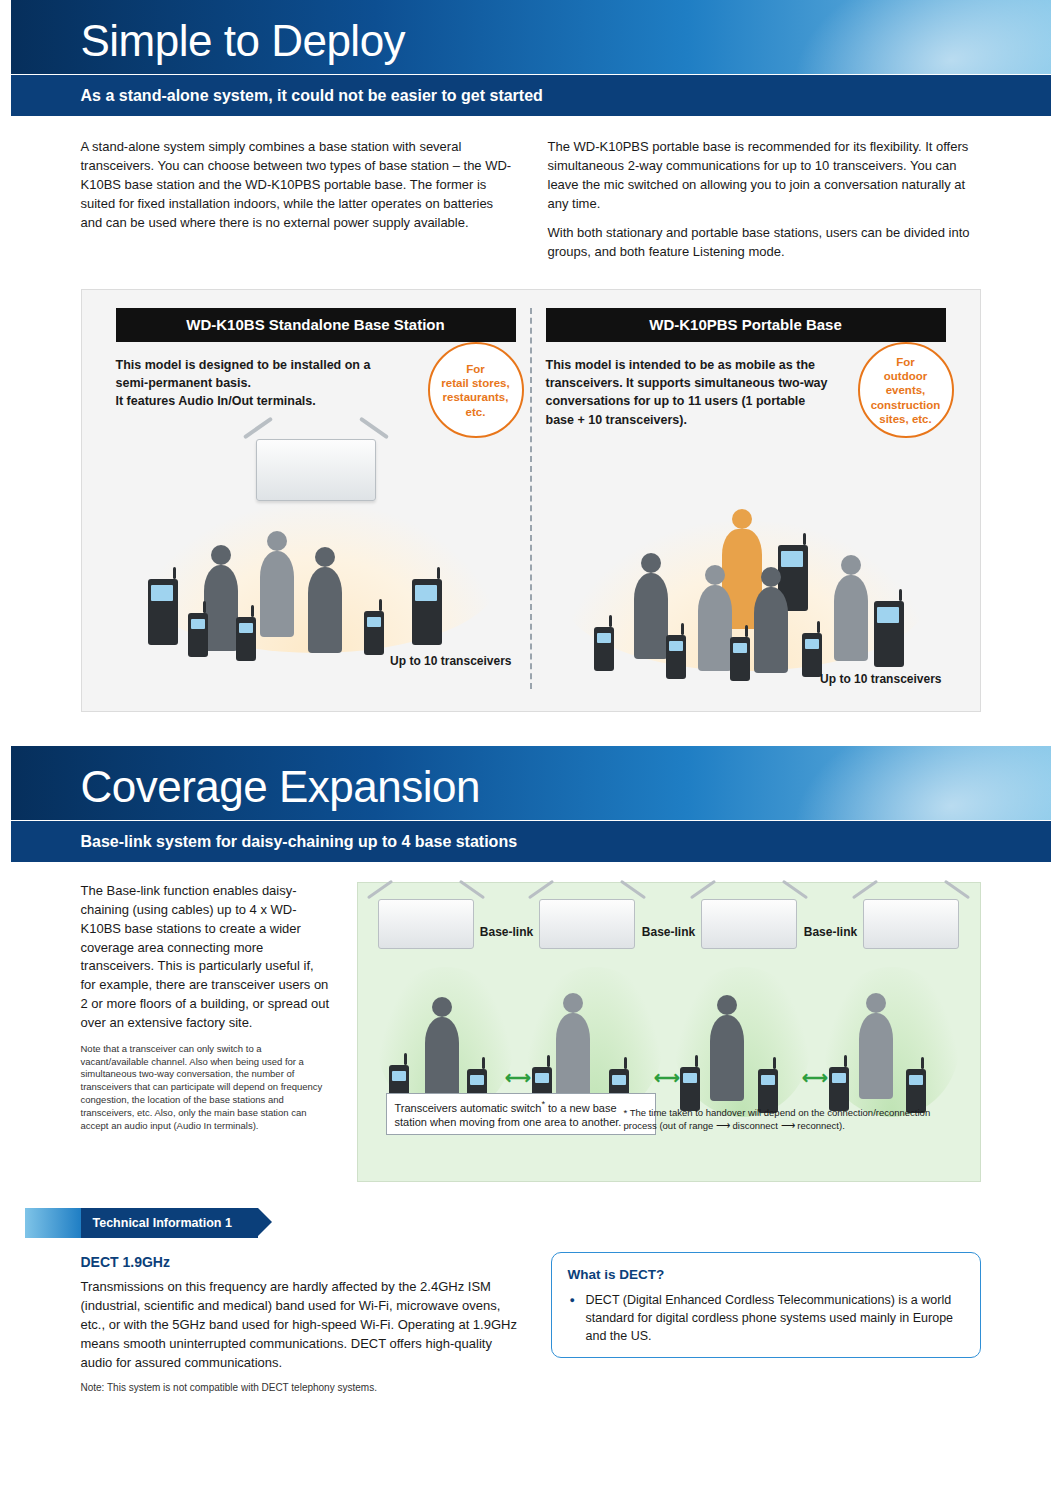Simple to Deploy
As a stand-alone system, it could not be easier to get started
A stand-alone system simply combines a base station with several transceivers. You can choose between two types of base station – the WD-K10BS base station and the WD-K10PBS portable base. The former is suited for fixed installation indoors, while the latter operates on batteries and can be used where there is no external power supply available.
The WD-K10PBS portable base is recommended for its flexibility. It offers simultaneous 2-way communications for up to 10 transceivers. You can leave the mic switched on allowing you to join a conversation naturally at any time.
With both stationary and portable base stations, users can be divided into groups, and both feature Listening mode.
WD-K10BS Standalone Base Station
This model is designed to be installed on a semi-permanent basis.
It features Audio In/Out terminals.
For
retail stores,
restaurants,
etc.
Up to 10 transceivers
WD-K10PBS Portable Base
This model is intended to be as mobile as the transceivers. It supports simultaneous two-way conversations for up to 11 users (1 portable base + 10 transceivers).
For
outdoor events,
construction
sites, etc.
Up to 10 transceivers
Coverage Expansion
Base-link system for daisy-chaining up to 4 base stations
The Base-link function enables daisy-chaining (using cables) up to 4 x WD-K10BS base stations to create a wider coverage area connecting more transceivers. This is particularly useful if, for example, there are transceiver users on 2 or more floors of a building, or spread out over an extensive factory site.
Note that a transceiver can only switch to a vacant/available channel. Also when being used for a simultaneous two-way conversation, the number of transceivers that can participate will depend on frequency congestion, the location of the base stations and transceivers, etc. Also, only the main base station can accept an audio input (Audio In terminals).
Base-link
Base-link
Base-link
⟷
⟷
⟷
Transceivers automatic switch* to a new base station when moving from one area to another.
* The time taken to handover will depend on the connection/reconnection process (out of range ⟶ disconnect ⟶ reconnect).
Technical Information 1
DECT 1.9GHz
Transmissions on this frequency are hardly affected by the 2.4GHz ISM (industrial, scientific and medical) band used for Wi-Fi, microwave ovens, etc., or with the 5GHz band used for high-speed Wi-Fi. Operating at 1.9GHz means smooth uninterrupted communications. DECT offers high-quality audio for assured communications.
Note: This system is not compatible with DECT telephony systems.
What is DECT?
DECT (Digital Enhanced Cordless Telecommunications) is a world standard for digital cordless phone systems used mainly in Europe and the US.